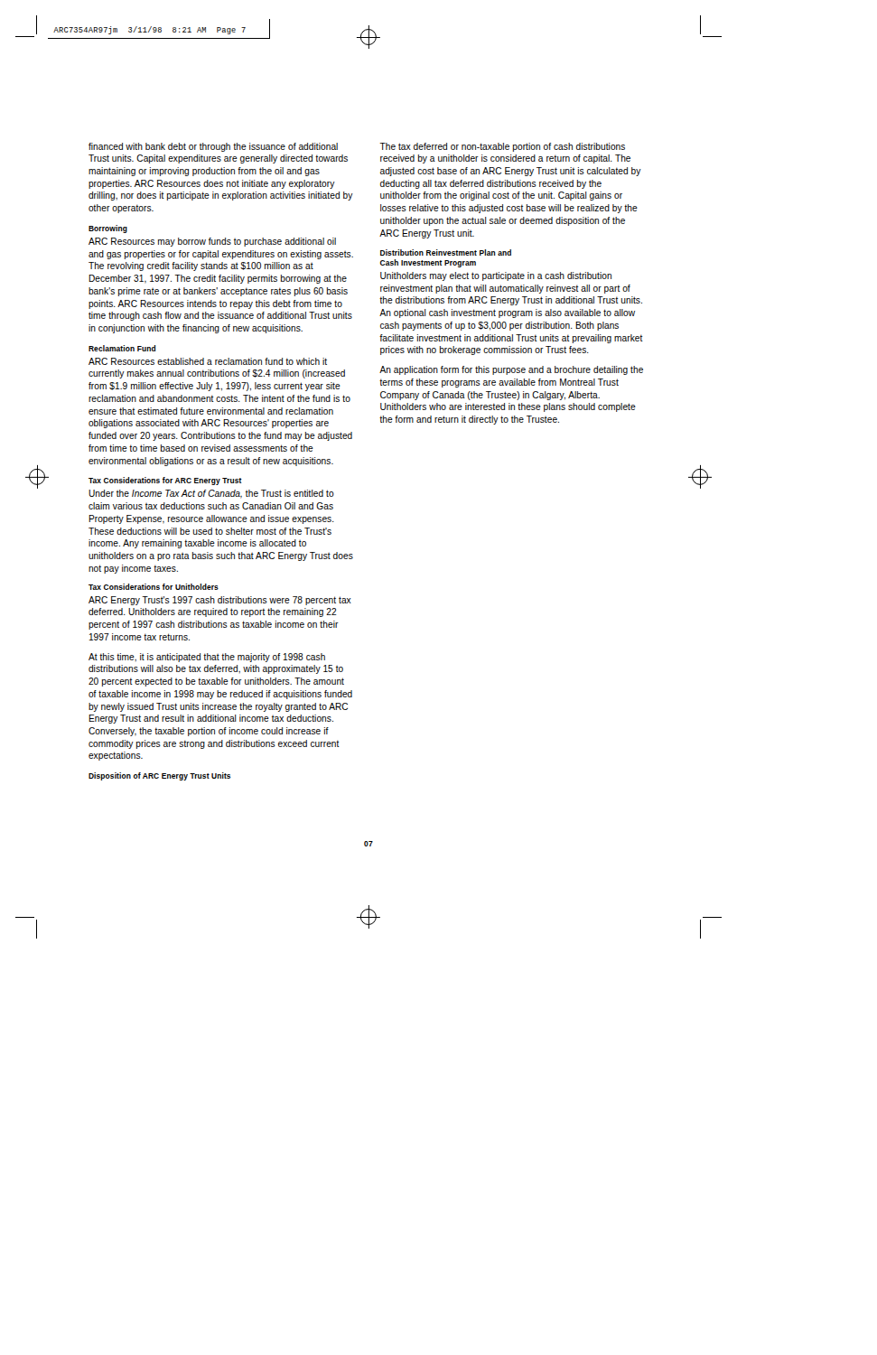ARC7354AR97jm 3/11/98 8:21 AM Page 7
financed with bank debt or through the issuance of additional Trust units. Capital expenditures are generally directed towards maintaining or improving production from the oil and gas properties. ARC Resources does not initiate any exploratory drilling, nor does it participate in exploration activities initiated by other operators.
Borrowing
ARC Resources may borrow funds to purchase additional oil and gas properties or for capital expenditures on existing assets. The revolving credit facility stands at $100 million as at December 31, 1997. The credit facility permits borrowing at the bank's prime rate or at bankers' acceptance rates plus 60 basis points. ARC Resources intends to repay this debt from time to time through cash flow and the issuance of additional Trust units in conjunction with the financing of new acquisitions.
Reclamation Fund
ARC Resources established a reclamation fund to which it currently makes annual contributions of $2.4 million (increased from $1.9 million effective July 1, 1997), less current year site reclamation and abandonment costs. The intent of the fund is to ensure that estimated future environmental and reclamation obligations associated with ARC Resources' properties are funded over 20 years. Contributions to the fund may be adjusted from time to time based on revised assessments of the environmental obligations or as a result of new acquisitions.
Tax Considerations for ARC Energy Trust
Under the Income Tax Act of Canada, the Trust is entitled to claim various tax deductions such as Canadian Oil and Gas Property Expense, resource allowance and issue expenses. These deductions will be used to shelter most of the Trust's income. Any remaining taxable income is allocated to unitholders on a pro rata basis such that ARC Energy Trust does not pay income taxes.
Tax Considerations for Unitholders
ARC Energy Trust's 1997 cash distributions were 78 percent tax deferred. Unitholders are required to report the remaining 22 percent of 1997 cash distributions as taxable income on their 1997 income tax returns.
At this time, it is anticipated that the majority of 1998 cash distributions will also be tax deferred, with approximately 15 to 20 percent expected to be taxable for unitholders. The amount of taxable income in 1998 may be reduced if acquisitions funded by newly issued Trust units increase the royalty granted to ARC Energy Trust and result in additional income tax deductions. Conversely, the taxable portion of income could increase if commodity prices are strong and distributions exceed current expectations.
Disposition of ARC Energy Trust Units
The tax deferred or non-taxable portion of cash distributions received by a unitholder is considered a return of capital. The adjusted cost base of an ARC Energy Trust unit is calculated by deducting all tax deferred distributions received by the unitholder from the original cost of the unit. Capital gains or losses relative to this adjusted cost base will be realized by the unitholder upon the actual sale or deemed disposition of the ARC Energy Trust unit.
Distribution Reinvestment Plan and
Cash Investment Program
Unitholders may elect to participate in a cash distribution reinvestment plan that will automatically reinvest all or part of the distributions from ARC Energy Trust in additional Trust units. An optional cash investment program is also available to allow cash payments of up to $3,000 per distribution. Both plans facilitate investment in additional Trust units at prevailing market prices with no brokerage commission or Trust fees.
An application form for this purpose and a brochure detailing the terms of these programs are available from Montreal Trust Company of Canada (the Trustee) in Calgary, Alberta. Unitholders who are interested in these plans should complete the form and return it directly to the Trustee.
07